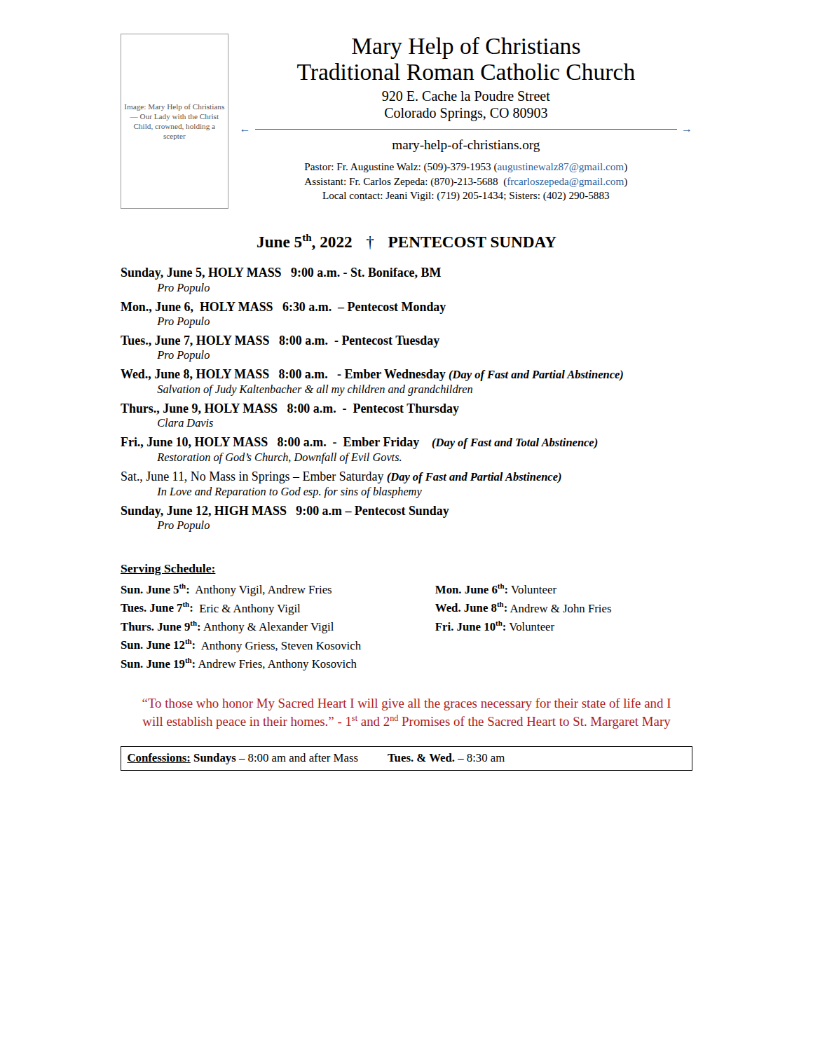Image: Mary Help of Christians — Our Lady with the Christ Child, crowned, holding a scepter
Mary Help of Christians
Traditional Roman Catholic Church
920 E. Cache la Poudre Street
Colorado Springs, CO 80903
←
→
mary-help-of-christians.org
Pastor: Fr. Augustine Walz: (509)-379-1953 (augustinewalz87@gmail.com)
Assistant: Fr. Carlos Zepeda: (870)-213-5688 (frcarloszepeda@gmail.com)
Local contact: Jeani Vigil: (719) 205-1434; Sisters: (402) 290-5883
June 5th, 2022 † PENTECOST SUNDAY
Sunday, June 5, HOLY MASS 9:00 a.m. - St. Boniface, BM
Pro Populo
Mon., June 6, HOLY MASS 6:30 a.m. – Pentecost Monday
Pro Populo
Tues., June 7, HOLY MASS 8:00 a.m. - Pentecost Tuesday
Pro Populo
Wed., June 8, HOLY MASS 8:00 a.m. - Ember Wednesday (Day of Fast and Partial Abstinence)
Salvation of Judy Kaltenbacher & all my children and grandchildren
Thurs., June 9, HOLY MASS 8:00 a.m. - Pentecost Thursday
Clara Davis
Fri., June 10, HOLY MASS 8:00 a.m. - Ember Friday (Day of Fast and Total Abstinence)
Restoration of God’s Church, Downfall of Evil Govts.
Sat., June 11, No Mass in Springs – Ember Saturday (Day of Fast and Partial Abstinence)
In Love and Reparation to God esp. for sins of blasphemy
Sunday, June 12, HIGH MASS 9:00 a.m – Pentecost Sunday
Pro Populo
Serving Schedule:
| Sun. June 5 th : Anthony Vigil, Andrew Fries | Mon. June 6 th : Volunteer |
| Tues. June 7 th : Eric & Anthony Vigil | Wed. June 8 th : Andrew & John Fries |
| Thurs. June 9 th : Anthony & Alexander Vigil | Fri. June 10 th : Volunteer |
| Sun. June 12 th : Anthony Griess, Steven Kosovich |
| Sun. June 19 th : Andrew Fries, Anthony Kosovich |
“To those who honor My Sacred Heart I will give all the graces necessary for their state of life and I will establish peace in their homes.” - 1st and 2nd Promises of the Sacred Heart to St. Margaret Mary
Confessions: Sundays – 8:00 am and after Mass Tues. & Wed. – 8:30 am